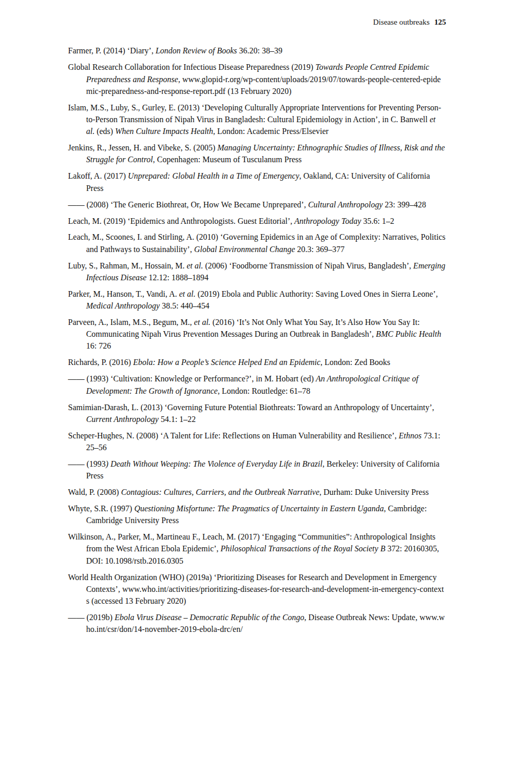Disease outbreaks 125
Farmer, P. (2014) ‘Diary’, London Review of Books 36.20: 38–39
Global Research Collaboration for Infectious Disease Preparedness (2019) Towards People Centred Epidemic Preparedness and Response, www.glopid-r.org/wp-content/uploads/2019/07/towards-people-centered-epidemic-preparedness-and-response-report.pdf (13 February 2020)
Islam, M.S., Luby, S., Gurley, E. (2013) ‘Developing Culturally Appropriate Interventions for Preventing Person-to-Person Transmission of Nipah Virus in Bangladesh: Cultural Epidemiology in Action’, in C. Banwell et al. (eds) When Culture Impacts Health, London: Academic Press/Elsevier
Jenkins, R., Jessen, H. and Vibeke, S. (2005) Managing Uncertainty: Ethnographic Studies of Illness, Risk and the Struggle for Control, Copenhagen: Museum of Tusculanum Press
Lakoff, A. (2017) Unprepared: Global Health in a Time of Emergency, Oakland, CA: University of California Press
—— (2008) ‘The Generic Biothreat, Or, How We Became Unprepared’, Cultural Anthropology 23: 399–428
Leach, M. (2019) ‘Epidemics and Anthropologists. Guest Editorial’, Anthropology Today 35.6: 1–2
Leach, M., Scoones, I. and Stirling, A. (2010) ‘Governing Epidemics in an Age of Complexity: Narratives, Politics and Pathways to Sustainability’, Global Environmental Change 20.3: 369–377
Luby, S., Rahman, M., Hossain, M. et al. (2006) ‘Foodborne Transmission of Nipah Virus, Bangladesh’, Emerging Infectious Disease 12.12: 1888–1894
Parker, M., Hanson, T., Vandi, A. et al. (2019) Ebola and Public Authority: Saving Loved Ones in Sierra Leone’, Medical Anthropology 38.5: 440–454
Parveen, A., Islam, M.S., Begum, M., et al. (2016) ‘It’s Not Only What You Say, It’s Also How You Say It: Communicating Nipah Virus Prevention Messages During an Outbreak in Bangladesh’, BMC Public Health 16: 726
Richards, P. (2016) Ebola: How a People’s Science Helped End an Epidemic, London: Zed Books
—— (1993) ‘Cultivation: Knowledge or Performance?’, in M. Hobart (ed) An Anthropological Critique of Development: The Growth of Ignorance, London: Routledge: 61–78
Samimian-Darash, L. (2013) ‘Governing Future Potential Biothreats: Toward an Anthropology of Uncertainty’, Current Anthropology 54.1: 1–22
Scheper-Hughes, N. (2008) ‘A Talent for Life: Reflections on Human Vulnerability and Resilience’, Ethnos 73.1: 25–56
—— (1993) Death Without Weeping: The Violence of Everyday Life in Brazil, Berkeley: University of California Press
Wald, P. (2008) Contagious: Cultures, Carriers, and the Outbreak Narrative, Durham: Duke University Press
Whyte, S.R. (1997) Questioning Misfortune: The Pragmatics of Uncertainty in Eastern Uganda, Cambridge: Cambridge University Press
Wilkinson, A., Parker, M., Martineau F., Leach, M. (2017) ‘Engaging “Communities”: Anthropological Insights from the West African Ebola Epidemic’, Philosophical Transactions of the Royal Society B 372: 20160305, DOI: 10.1098/rstb.2016.0305
World Health Organization (WHO) (2019a) ‘Prioritizing Diseases for Research and Development in Emergency Contexts’, www.who.int/activities/prioritizing-diseases-for-research-and-development-in-emergency-contexts (accessed 13 February 2020)
—— (2019b) Ebola Virus Disease – Democratic Republic of the Congo, Disease Outbreak News: Update, www.who.int/csr/don/14-november-2019-ebola-drc/en/